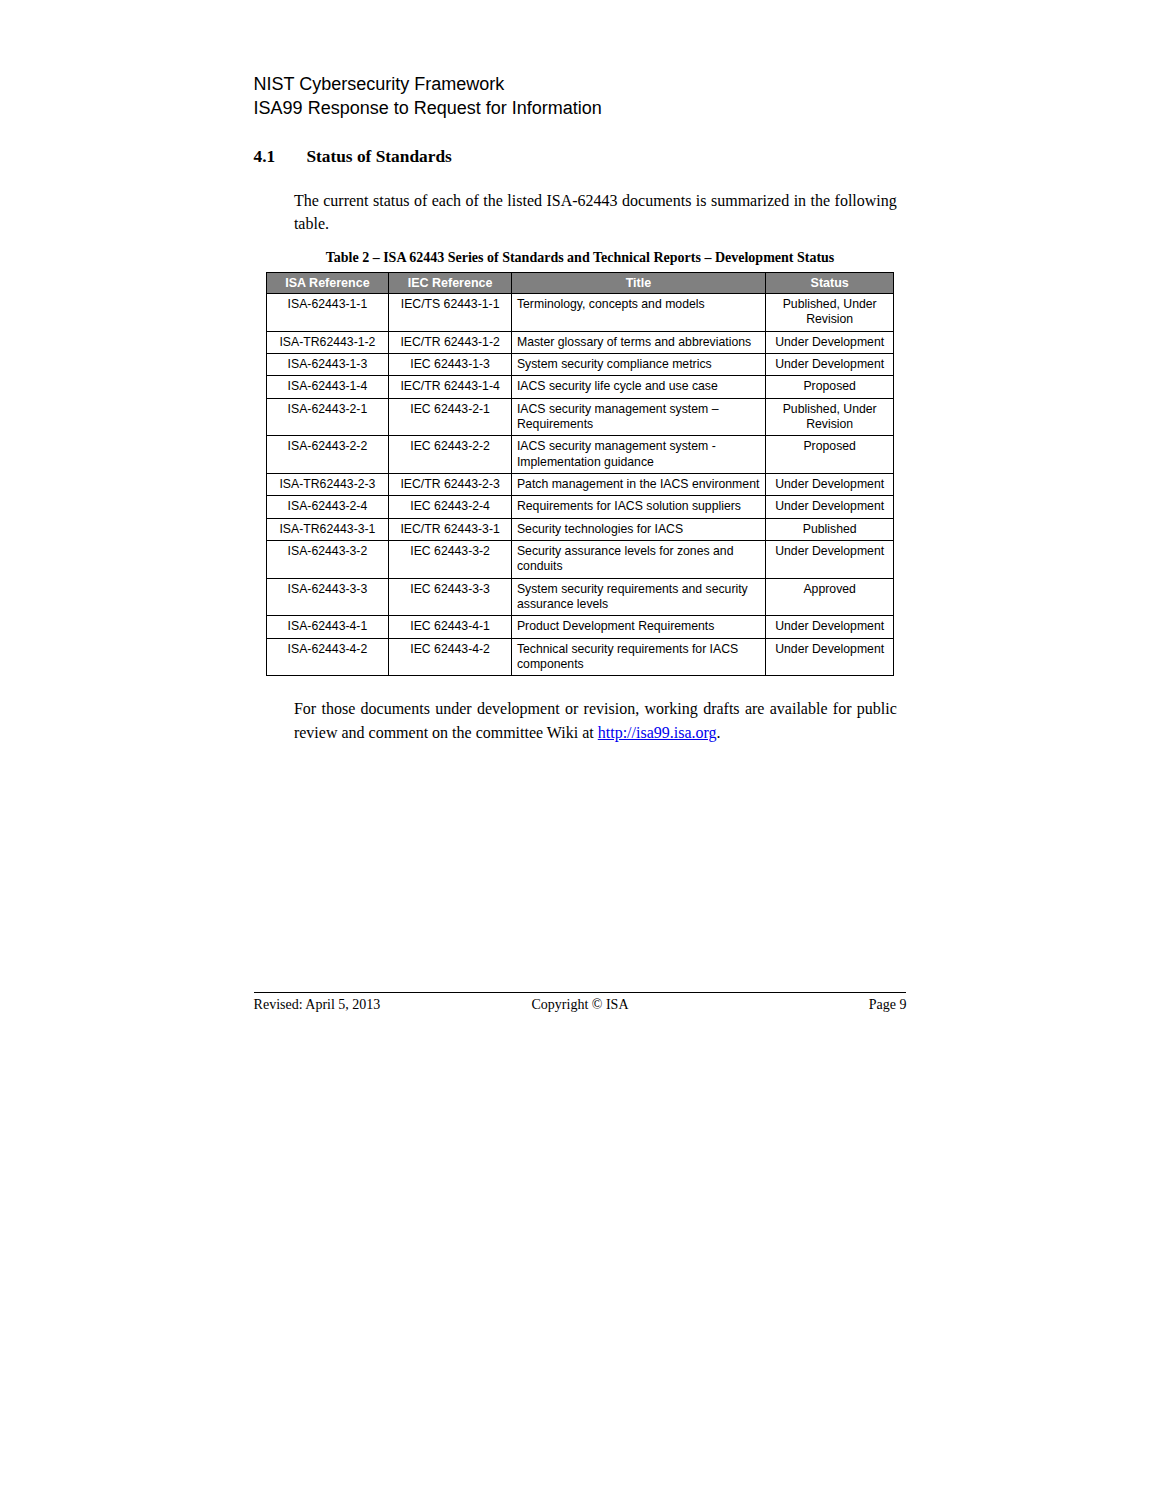NIST Cybersecurity Framework
ISA99 Response to Request for Information
4.1 Status of Standards
The current status of each of the listed ISA-62443 documents is summarized in the following table.
Table 2 – ISA 62443 Series of Standards and Technical Reports – Development Status
| ISA Reference | IEC Reference | Title | Status |
| --- | --- | --- | --- |
| ISA-62443-1-1 | IEC/TS 62443-1-1 | Terminology, concepts and models | Published, Under Revision |
| ISA-TR62443-1-2 | IEC/TR 62443-1-2 | Master glossary of terms and abbreviations | Under Development |
| ISA-62443-1-3 | IEC 62443-1-3 | System security compliance metrics | Under Development |
| ISA-62443-1-4 | IEC/TR 62443-1-4 | IACS security life cycle and use case | Proposed |
| ISA-62443-2-1 | IEC 62443-2-1 | IACS security management system – Requirements | Published, Under Revision |
| ISA-62443-2-2 | IEC 62443-2-2 | IACS security management system - Implementation guidance | Proposed |
| ISA-TR62443-2-3 | IEC/TR 62443-2-3 | Patch management in the IACS environment | Under Development |
| ISA-62443-2-4 | IEC 62443-2-4 | Requirements for IACS solution suppliers | Under Development |
| ISA-TR62443-3-1 | IEC/TR 62443-3-1 | Security technologies for IACS | Published |
| ISA-62443-3-2 | IEC 62443-3-2 | Security assurance levels for zones and conduits | Under Development |
| ISA-62443-3-3 | IEC 62443-3-3 | System security requirements and security assurance levels | Approved |
| ISA-62443-4-1 | IEC 62443-4-1 | Product Development Requirements | Under Development |
| ISA-62443-4-2 | IEC 62443-4-2 | Technical security requirements for IACS components | Under Development |
For those documents under development or revision, working drafts are available for public review and comment on the committee Wiki at http://isa99.isa.org.
Revised: April 5, 2013
Copyright © ISA
Page 9